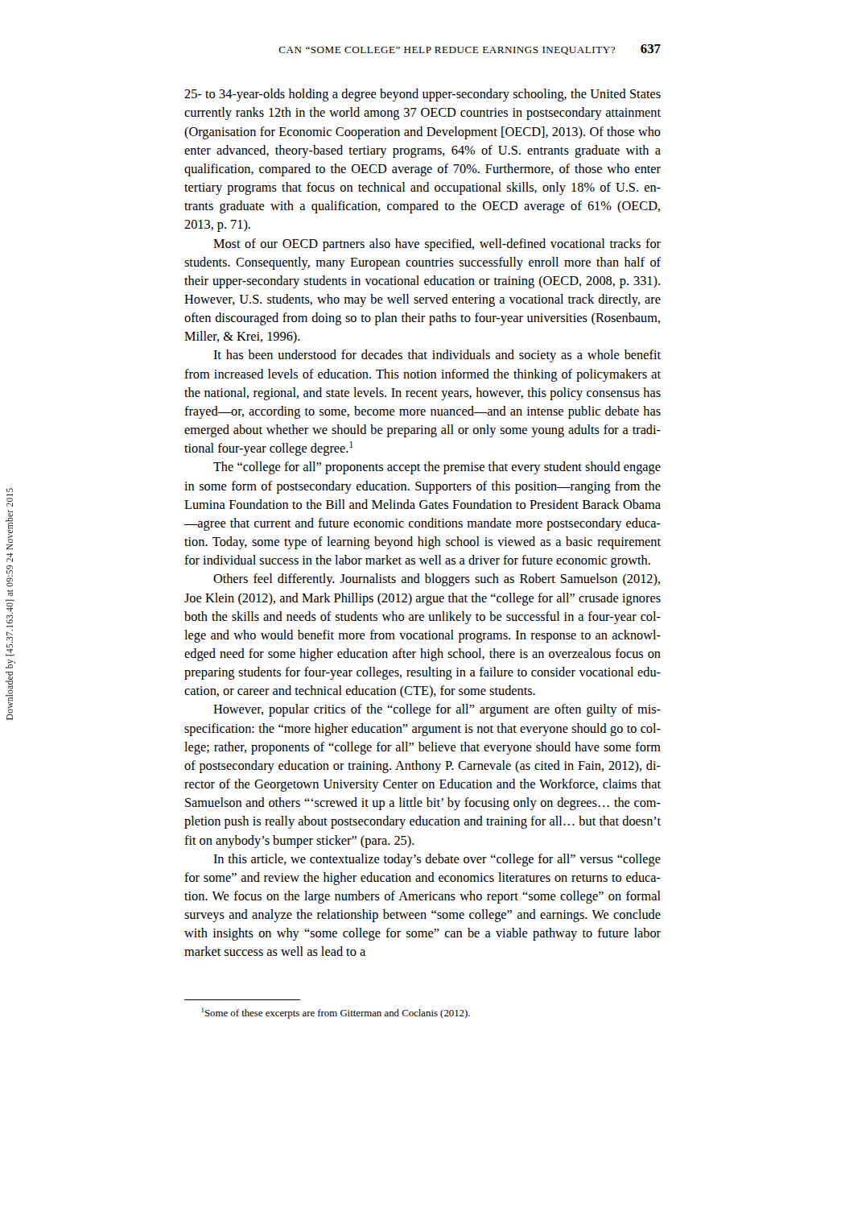Downloaded by [45.37.163.40] at 09:59 24 November 2015
Can “Some College” Help Reduce Earnings Inequality? 637
25- to 34-year-olds holding a degree beyond upper-secondary schooling, the United States currently ranks 12th in the world among 37 OECD countries in postsecondary attainment (Organisation for Economic Cooperation and Development [OECD], 2013). Of those who enter advanced, theory-based tertiary programs, 64% of U.S. entrants graduate with a qualification, compared to the OECD average of 70%. Furthermore, of those who enter tertiary programs that focus on technical and occupational skills, only 18% of U.S. entrants graduate with a qualification, compared to the OECD average of 61% (OECD, 2013, p. 71).
Most of our OECD partners also have specified, well-defined vocational tracks for students. Consequently, many European countries successfully enroll more than half of their upper-secondary students in vocational education or training (OECD, 2008, p. 331). However, U.S. students, who may be well served entering a vocational track directly, are often discouraged from doing so to plan their paths to four-year universities (Rosenbaum, Miller, & Krei, 1996).
It has been understood for decades that individuals and society as a whole benefit from increased levels of education. This notion informed the thinking of policymakers at the national, regional, and state levels. In recent years, however, this policy consensus has frayed—or, according to some, become more nuanced—and an intense public debate has emerged about whether we should be preparing all or only some young adults for a traditional four-year college degree.1
The “college for all” proponents accept the premise that every student should engage in some form of postsecondary education. Supporters of this position—ranging from the Lumina Foundation to the Bill and Melinda Gates Foundation to President Barack Obama—agree that current and future economic conditions mandate more postsecondary education. Today, some type of learning beyond high school is viewed as a basic requirement for individual success in the labor market as well as a driver for future economic growth.
Others feel differently. Journalists and bloggers such as Robert Samuelson (2012), Joe Klein (2012), and Mark Phillips (2012) argue that the “college for all” crusade ignores both the skills and needs of students who are unlikely to be successful in a four-year college and who would benefit more from vocational programs. In response to an acknowledged need for some higher education after high school, there is an overzealous focus on preparing students for four-year colleges, resulting in a failure to consider vocational education, or career and technical education (CTE), for some students.
However, popular critics of the “college for all” argument are often guilty of misspecification: the “more higher education” argument is not that everyone should go to college; rather, proponents of “college for all” believe that everyone should have some form of postsecondary education or training. Anthony P. Carnevale (as cited in Fain, 2012), director of the Georgetown University Center on Education and the Workforce, claims that Samuelson and others “‘screwed it up a little bit’ by focusing only on degrees… the completion push is really about postsecondary education and training for all… but that doesn’t fit on anybody’s bumper sticker” (para. 25).
In this article, we contextualize today’s debate over “college for all” versus “college for some” and review the higher education and economics literatures on returns to education. We focus on the large numbers of Americans who report “some college” on formal surveys and analyze the relationship between “some college” and earnings. We conclude with insights on why “some college for some” can be a viable pathway to future labor market success as well as lead to a
1Some of these excerpts are from Gitterman and Coclanis (2012).